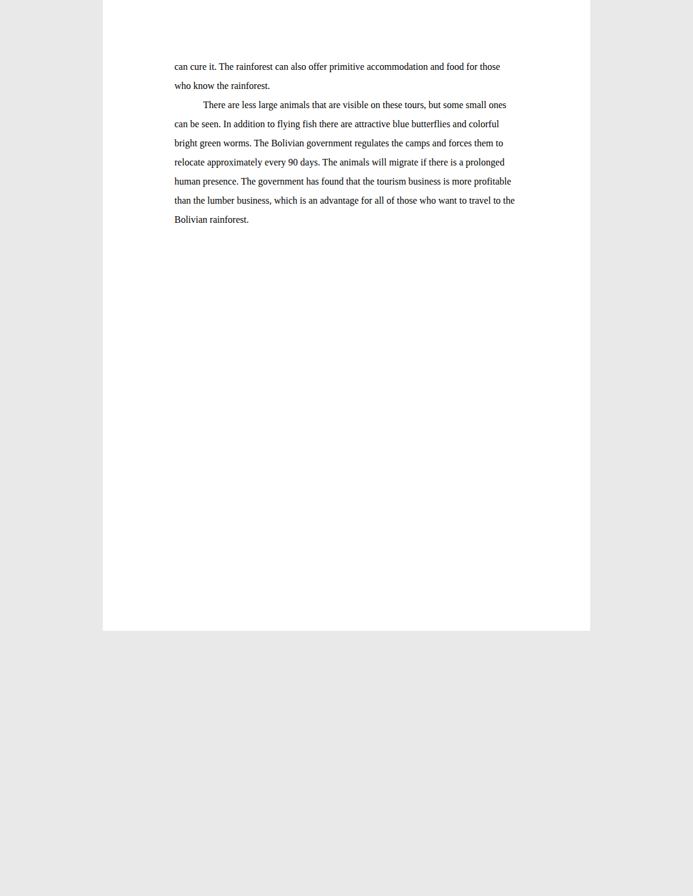can cure it. The rainforest can also offer primitive accommodation and food for those who know the rainforest.
There are less large animals that are visible on these tours, but some small ones can be seen. In addition to flying fish there are attractive blue butterflies and colorful bright green worms. The Bolivian government regulates the camps and forces them to relocate approximately every 90 days. The animals will migrate if there is a prolonged human presence. The government has found that the tourism business is more profitable than the lumber business, which is an advantage for all of those who want to travel to the Bolivian rainforest.